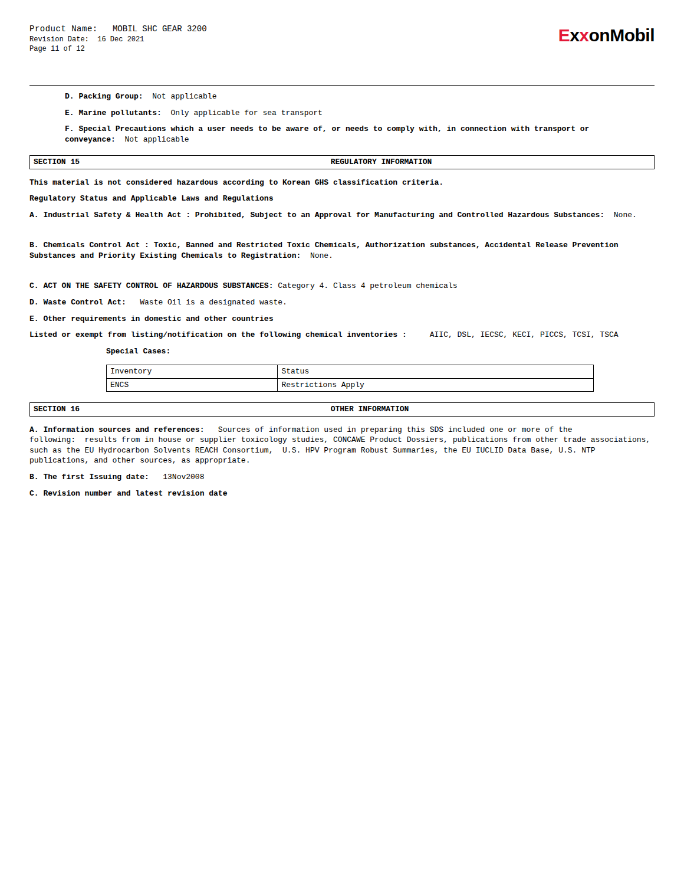ExxonMobil
Product Name: MOBIL SHC GEAR 3200
Revision Date: 16 Dec 2021
Page 11 of 12
D. Packing Group: Not applicable
E. Marine pollutants: Only applicable for sea transport
F. Special Precautions which a user needs to be aware of, or needs to comply with, in connection with transport or conveyance: Not applicable
SECTION 15
REGULATORY INFORMATION
This material is not considered hazardous according to Korean GHS classification criteria.
Regulatory Status and Applicable Laws and Regulations
A. Industrial Safety & Health Act : Prohibited, Subject to an Approval for Manufacturing and Controlled Hazardous Substances: None.
B. Chemicals Control Act : Toxic, Banned and Restricted Toxic Chemicals, Authorization substances, Accidental Release Prevention Substances and Priority Existing Chemicals to Registration: None.
C. ACT ON THE SAFETY CONTROL OF HAZARDOUS SUBSTANCES: Category 4. Class 4 petroleum chemicals
D. Waste Control Act: Waste Oil is a designated waste.
E. Other requirements in domestic and other countries
Listed or exempt from listing/notification on the following chemical inventories : AIIC, DSL, IECSC, KECI, PICCS, TCSI, TSCA
Special Cases:
| Inventory | Status |
| --- | --- |
| ENCS | Restrictions Apply |
SECTION 16
OTHER INFORMATION
A. Information sources and references: Sources of information used in preparing this SDS included one or more of the following: results from in house or supplier toxicology studies, CONCAWE Product Dossiers, publications from other trade associations, such as the EU Hydrocarbon Solvents REACH Consortium, U.S. HPV Program Robust Summaries, the EU IUCLID Data Base, U.S. NTP publications, and other sources, as appropriate.
B. The first Issuing date: 13Nov2008
C. Revision number and latest revision date